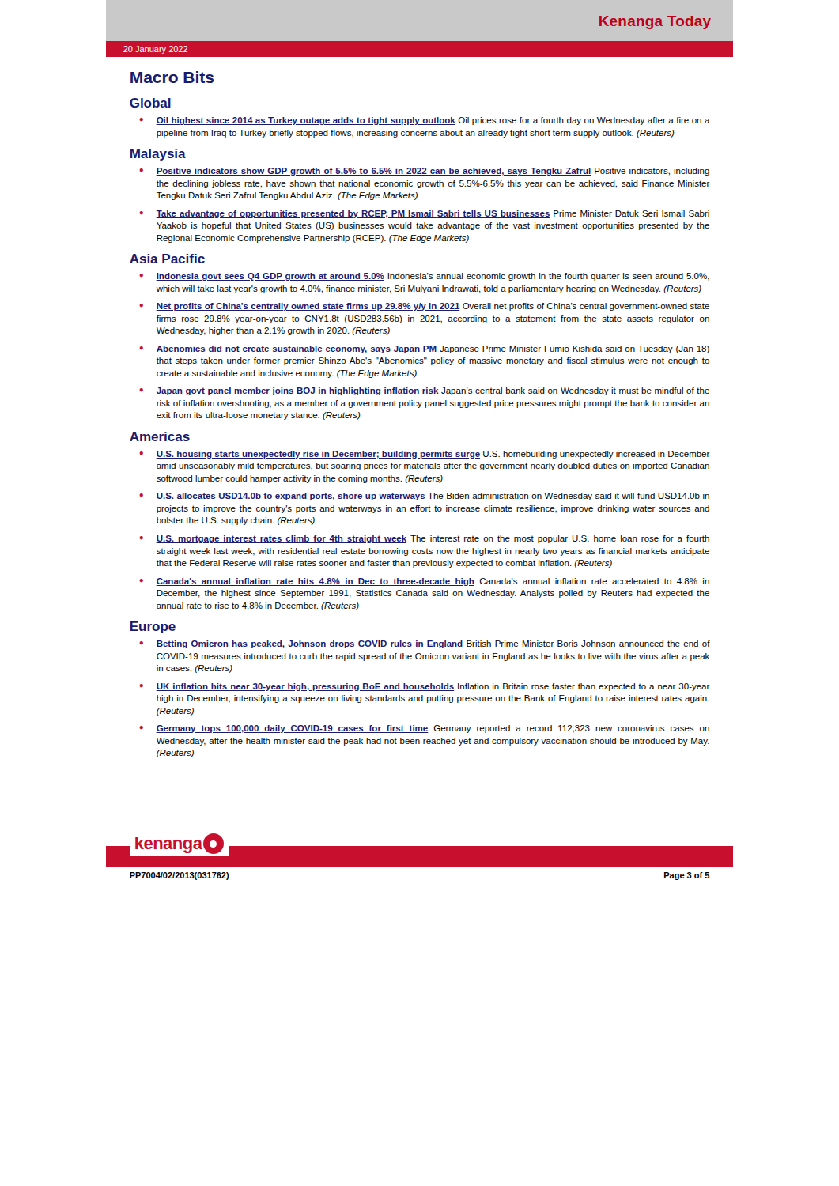Kenanga Today
20 January 2022
Macro Bits
Global
Oil highest since 2014 as Turkey outage adds to tight supply outlook Oil prices rose for a fourth day on Wednesday after a fire on a pipeline from Iraq to Turkey briefly stopped flows, increasing concerns about an already tight short term supply outlook. (Reuters)
Malaysia
Positive indicators show GDP growth of 5.5% to 6.5% in 2022 can be achieved, says Tengku Zafrul Positive indicators, including the declining jobless rate, have shown that national economic growth of 5.5%-6.5% this year can be achieved, said Finance Minister Tengku Datuk Seri Zafrul Tengku Abdul Aziz. (The Edge Markets)
Take advantage of opportunities presented by RCEP, PM Ismail Sabri tells US businesses Prime Minister Datuk Seri Ismail Sabri Yaakob is hopeful that United States (US) businesses would take advantage of the vast investment opportunities presented by the Regional Economic Comprehensive Partnership (RCEP). (The Edge Markets)
Asia Pacific
Indonesia govt sees Q4 GDP growth at around 5.0% Indonesia's annual economic growth in the fourth quarter is seen around 5.0%, which will take last year's growth to 4.0%, finance minister, Sri Mulyani Indrawati, told a parliamentary hearing on Wednesday. (Reuters)
Net profits of China's centrally owned state firms up 29.8% y/y in 2021 Overall net profits of China's central government-owned state firms rose 29.8% year-on-year to CNY1.8t (USD283.56b) in 2021, according to a statement from the state assets regulator on Wednesday, higher than a 2.1% growth in 2020. (Reuters)
Abenomics did not create sustainable economy, says Japan PM Japanese Prime Minister Fumio Kishida said on Tuesday (Jan 18) that steps taken under former premier Shinzo Abe's "Abenomics" policy of massive monetary and fiscal stimulus were not enough to create a sustainable and inclusive economy. (The Edge Markets)
Japan govt panel member joins BOJ in highlighting inflation risk Japan’s central bank said on Wednesday it must be mindful of the risk of inflation overshooting, as a member of a government policy panel suggested price pressures might prompt the bank to consider an exit from its ultra-loose monetary stance. (Reuters)
Americas
U.S. housing starts unexpectedly rise in December; building permits surge U.S. homebuilding unexpectedly increased in December amid unseasonably mild temperatures, but soaring prices for materials after the government nearly doubled duties on imported Canadian softwood lumber could hamper activity in the coming months. (Reuters)
U.S. allocates USD14.0b to expand ports, shore up waterways The Biden administration on Wednesday said it will fund USD14.0b in projects to improve the country's ports and waterways in an effort to increase climate resilience, improve drinking water sources and bolster the U.S. supply chain. (Reuters)
U.S. mortgage interest rates climb for 4th straight week The interest rate on the most popular U.S. home loan rose for a fourth straight week last week, with residential real estate borrowing costs now the highest in nearly two years as financial markets anticipate that the Federal Reserve will raise rates sooner and faster than previously expected to combat inflation. (Reuters)
Canada's annual inflation rate hits 4.8% in Dec to three-decade high Canada's annual inflation rate accelerated to 4.8% in December, the highest since September 1991, Statistics Canada said on Wednesday. Analysts polled by Reuters had expected the annual rate to rise to 4.8% in December. (Reuters)
Europe
Betting Omicron has peaked, Johnson drops COVID rules in England British Prime Minister Boris Johnson announced the end of COVID-19 measures introduced to curb the rapid spread of the Omicron variant in England as he looks to live with the virus after a peak in cases. (Reuters)
UK inflation hits near 30-year high, pressuring BoE and households Inflation in Britain rose faster than expected to a near 30-year high in December, intensifying a squeeze on living standards and putting pressure on the Bank of England to raise interest rates again. (Reuters)
Germany tops 100,000 daily COVID-19 cases for first time Germany reported a record 112,323 new coronavirus cases on Wednesday, after the health minister said the peak had not been reached yet and compulsory vaccination should be introduced by May. (Reuters)
kenanga
PP7004/02/2013(031762)
Page 3 of 5